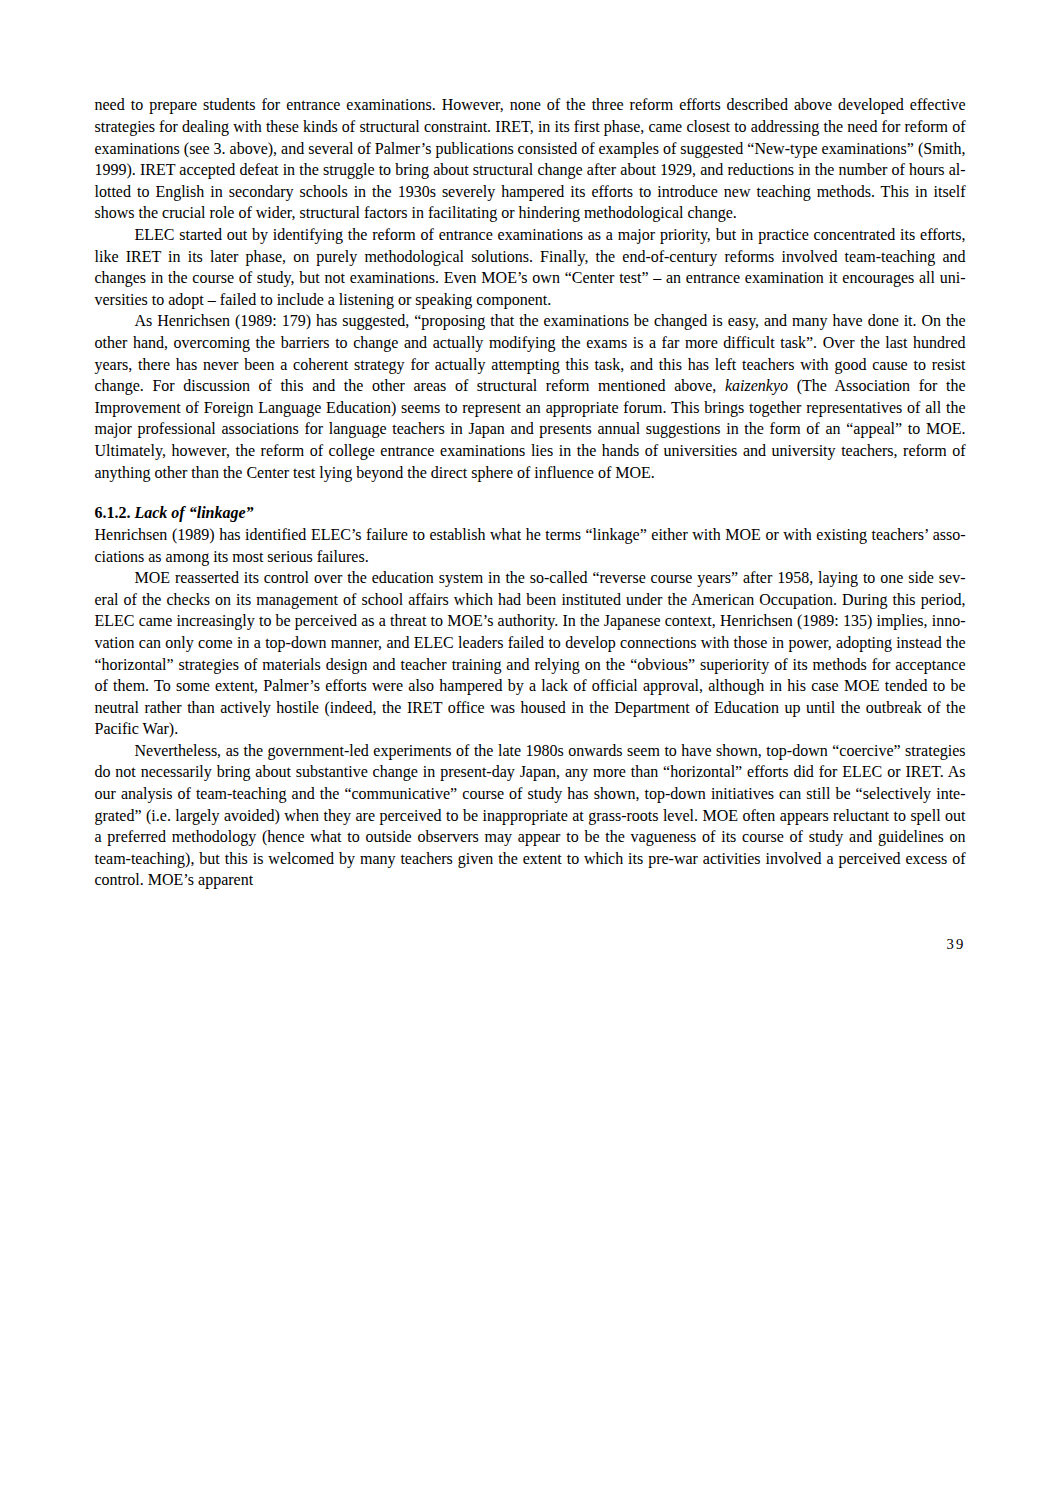need to prepare students for entrance examinations. However, none of the three reform efforts described above developed effective strategies for dealing with these kinds of structural constraint. IRET, in its first phase, came closest to addressing the need for reform of examinations (see 3. above), and several of Palmer’s publications consisted of examples of suggested “New-type examinations” (Smith, 1999). IRET accepted defeat in the struggle to bring about structural change after about 1929, and reductions in the number of hours allotted to English in secondary schools in the 1930s severely hampered its efforts to introduce new teaching methods. This in itself shows the crucial role of wider, structural factors in facilitating or hindering methodological change.
ELEC started out by identifying the reform of entrance examinations as a major priority, but in practice concentrated its efforts, like IRET in its later phase, on purely methodological solutions. Finally, the end-of-century reforms involved team-teaching and changes in the course of study, but not examinations. Even MOE’s own “Center test” – an entrance examination it encourages all universities to adopt – failed to include a listening or speaking component.
As Henrichsen (1989: 179) has suggested, “proposing that the examinations be changed is easy, and many have done it. On the other hand, overcoming the barriers to change and actually modifying the exams is a far more difficult task”. Over the last hundred years, there has never been a coherent strategy for actually attempting this task, and this has left teachers with good cause to resist change. For discussion of this and the other areas of structural reform mentioned above, kaizenkyo (The Association for the Improvement of Foreign Language Education) seems to represent an appropriate forum. This brings together representatives of all the major professional associations for language teachers in Japan and presents annual suggestions in the form of an “appeal” to MOE. Ultimately, however, the reform of college entrance examinations lies in the hands of universities and university teachers, reform of anything other than the Center test lying beyond the direct sphere of influence of MOE.
6.1.2. Lack of “linkage”
Henrichsen (1989) has identified ELEC’s failure to establish what he terms “linkage” either with MOE or with existing teachers’ associations as among its most serious failures.
MOE reasserted its control over the education system in the so-called “reverse course years” after 1958, laying to one side several of the checks on its management of school affairs which had been instituted under the American Occupation. During this period, ELEC came increasingly to be perceived as a threat to MOE’s authority. In the Japanese context, Henrichsen (1989: 135) implies, innovation can only come in a top-down manner, and ELEC leaders failed to develop connections with those in power, adopting instead the “horizontal” strategies of materials design and teacher training and relying on the “obvious” superiority of its methods for acceptance of them. To some extent, Palmer’s efforts were also hampered by a lack of official approval, although in his case MOE tended to be neutral rather than actively hostile (indeed, the IRET office was housed in the Department of Education up until the outbreak of the Pacific War).
Nevertheless, as the government-led experiments of the late 1980s onwards seem to have shown, top-down “coercive” strategies do not necessarily bring about substantive change in present-day Japan, any more than “horizontal” efforts did for ELEC or IRET. As our analysis of team-teaching and the “communicative” course of study has shown, top-down initiatives can still be “selectively integrated” (i.e. largely avoided) when they are perceived to be inappropriate at grass-roots level. MOE often appears reluctant to spell out a preferred methodology (hence what to outside observers may appear to be the vagueness of its course of study and guidelines on team-teaching), but this is welcomed by many teachers given the extent to which its pre-war activities involved a perceived excess of control. MOE’s apparent
39